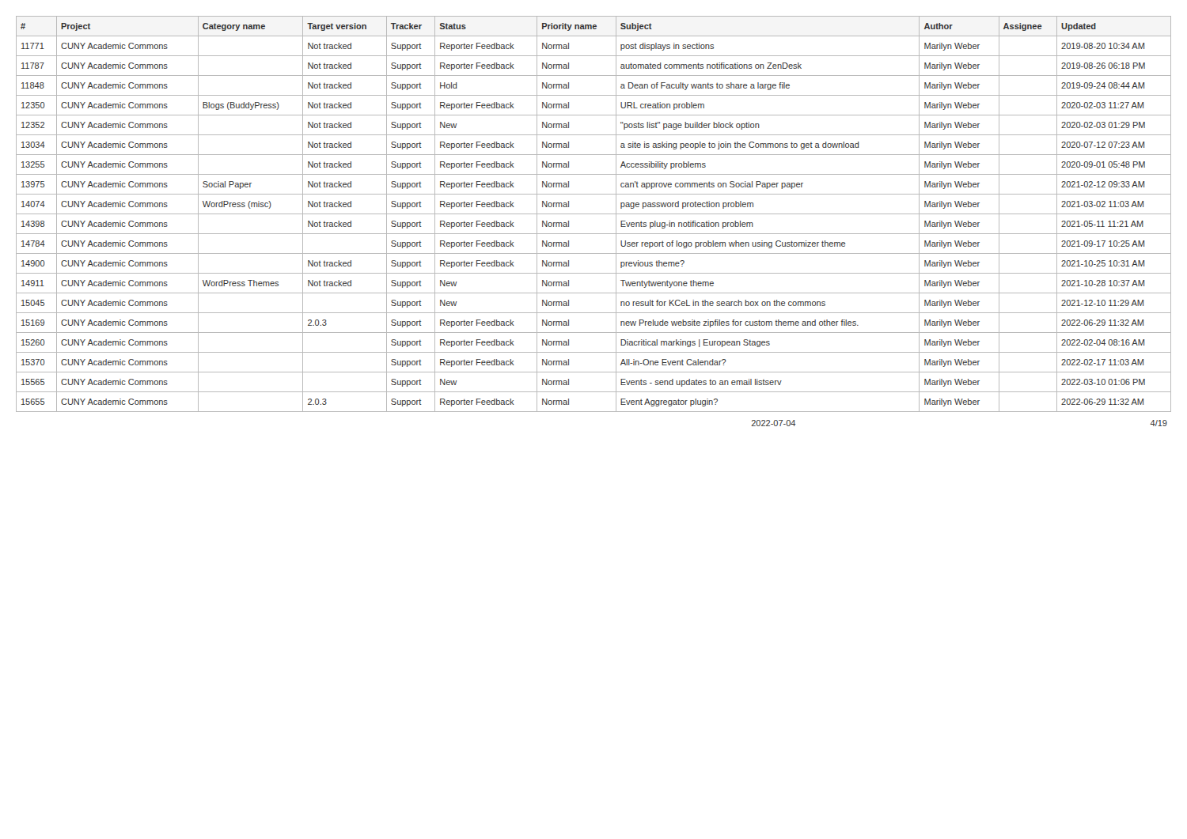| # | Project | Category name | Target version | Tracker | Status | Priority name | Subject | Author | Assignee | Updated |
| --- | --- | --- | --- | --- | --- | --- | --- | --- | --- | --- |
| 11771 | CUNY Academic Commons | | Not tracked | Support | Reporter Feedback | Normal | post displays in sections | Marilyn Weber | | 2019-08-20 10:34 AM |
| 11787 | CUNY Academic Commons | | Not tracked | Support | Reporter Feedback | Normal | automated comments notifications on ZenDesk | Marilyn Weber | | 2019-08-26 06:18 PM |
| 11848 | CUNY Academic Commons | | Not tracked | Support | Hold | Normal | a Dean of Faculty wants to share a large file | Marilyn Weber | | 2019-09-24 08:44 AM |
| 12350 | CUNY Academic Commons | Blogs (BuddyPress) | Not tracked | Support | Reporter Feedback | Normal | URL creation problem | Marilyn Weber | | 2020-02-03 11:27 AM |
| 12352 | CUNY Academic Commons | | Not tracked | Support | New | Normal | "posts list" page builder block option | Marilyn Weber | | 2020-02-03 01:29 PM |
| 13034 | CUNY Academic Commons | | Not tracked | Support | Reporter Feedback | Normal | a site is asking people to join the Commons to get a download | Marilyn Weber | | 2020-07-12 07:23 AM |
| 13255 | CUNY Academic Commons | | Not tracked | Support | Reporter Feedback | Normal | Accessibility problems | Marilyn Weber | | 2020-09-01 05:48 PM |
| 13975 | CUNY Academic Commons | Social Paper | Not tracked | Support | Reporter Feedback | Normal | can't approve comments on Social Paper paper | Marilyn Weber | | 2021-02-12 09:33 AM |
| 14074 | CUNY Academic Commons | WordPress (misc) | Not tracked | Support | Reporter Feedback | Normal | page password protection problem | Marilyn Weber | | 2021-03-02 11:03 AM |
| 14398 | CUNY Academic Commons | | Not tracked | Support | Reporter Feedback | Normal | Events plug-in notification problem | Marilyn Weber | | 2021-05-11 11:21 AM |
| 14784 | CUNY Academic Commons | | | Support | Reporter Feedback | Normal | User report of logo problem when using Customizer theme | Marilyn Weber | | 2021-09-17 10:25 AM |
| 14900 | CUNY Academic Commons | | Not tracked | Support | Reporter Feedback | Normal | previous theme? | Marilyn Weber | | 2021-10-25 10:31 AM |
| 14911 | CUNY Academic Commons | WordPress Themes | Not tracked | Support | New | Normal | Twentytwentyone theme | Marilyn Weber | | 2021-10-28 10:37 AM |
| 15045 | CUNY Academic Commons | | | Support | New | Normal | no result for KCeL in the search box on the commons | Marilyn Weber | | 2021-12-10 11:29 AM |
| 15169 | CUNY Academic Commons | | 2.0.3 | Support | Reporter Feedback | Normal | new Prelude website zipfiles for custom theme and other files. | Marilyn Weber | | 2022-06-29 11:32 AM |
| 15260 | CUNY Academic Commons | | | Support | Reporter Feedback | Normal | Diacritical markings / European Stages | Marilyn Weber | | 2022-02-04 08:16 AM |
| 15370 | CUNY Academic Commons | | | Support | Reporter Feedback | Normal | All-in-One Event Calendar? | Marilyn Weber | | 2022-02-17 11:03 AM |
| 15565 | CUNY Academic Commons | | | Support | New | Normal | Events - send updates to an email listserv | Marilyn Weber | | 2022-03-10 01:06 PM |
| 15655 | CUNY Academic Commons | | 2.0.3 | Support | Reporter Feedback | Normal | Event Aggregator plugin? | Marilyn Weber | | 2022-06-29 11:32 AM |
| 2022-07-04 | 4/19 |